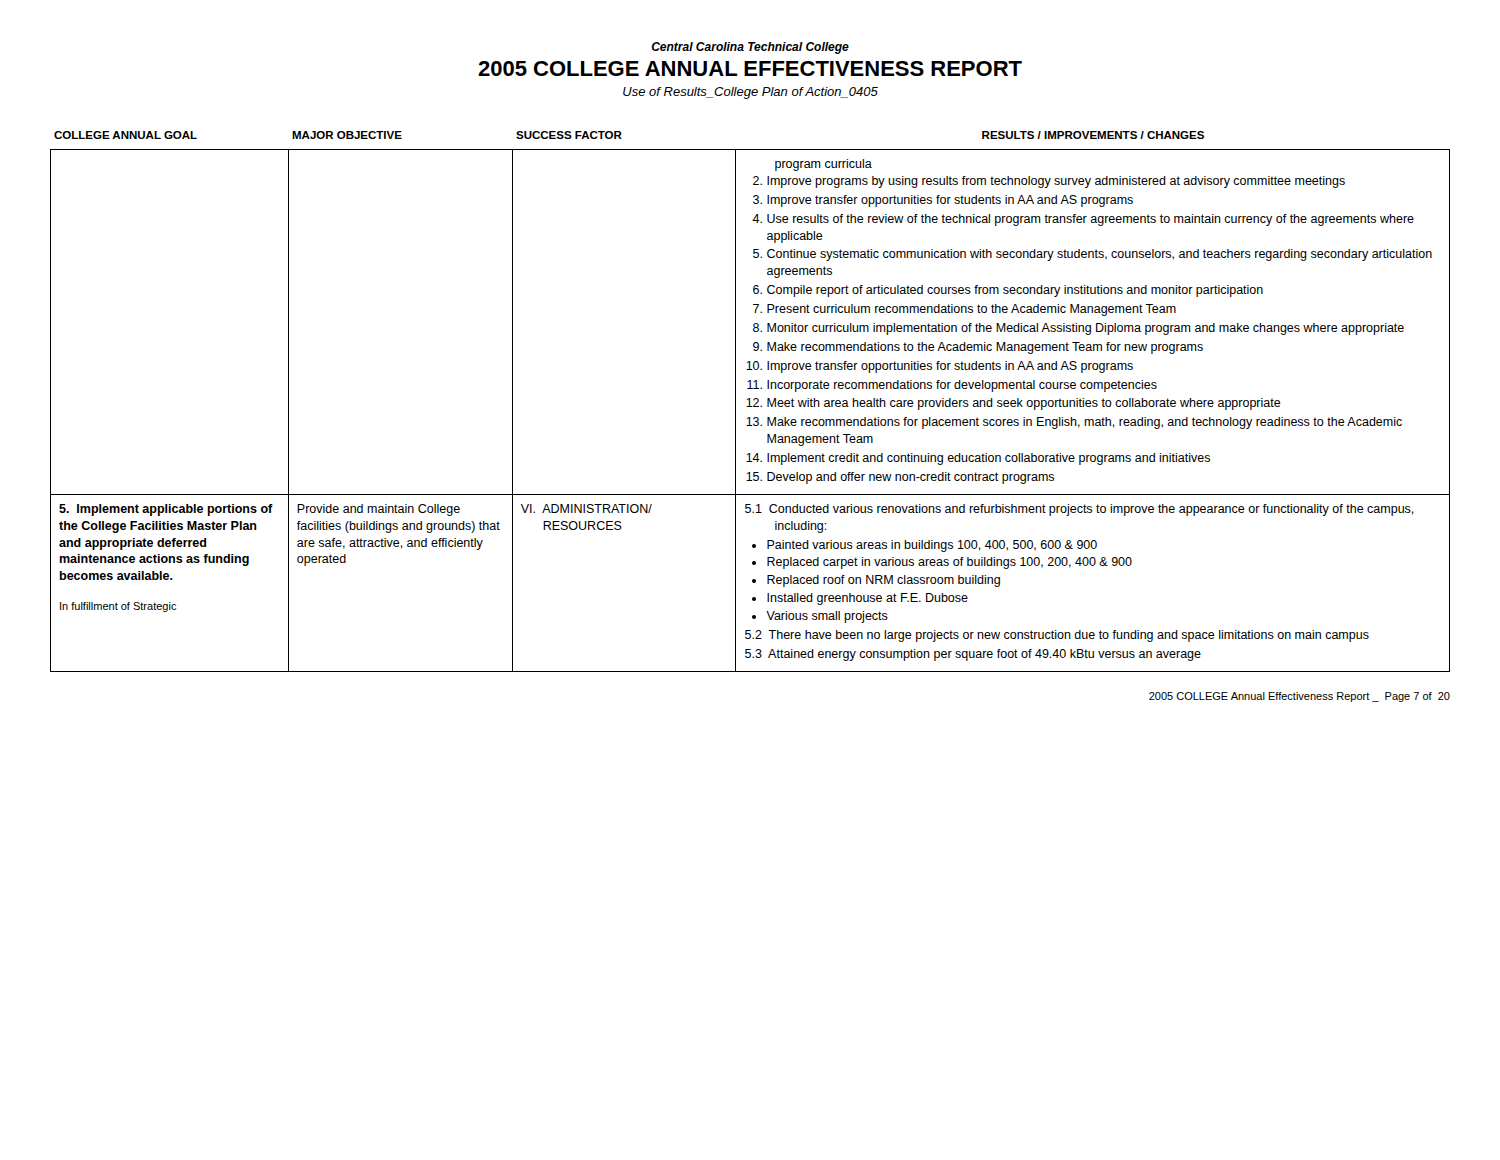Central Carolina Technical College
2005 COLLEGE ANNUAL EFFECTIVENESS REPORT
Use of Results_College Plan of Action_0405
| COLLEGE ANNUAL GOAL | MAJOR OBJECTIVE | SUCCESS FACTOR | RESULTS / IMPROVEMENTS / CHANGES |
| | | | program curricula Improve programs by using results from technology survey administered at advisory committee meetings Improve transfer opportunities for students in AA and AS programs Use results of the review of the technical program transfer agreements to maintain currency of the agreements where applicable Continue systematic communication with secondary students, counselors, and teachers regarding secondary articulation agreements Compile report of articulated courses from secondary institutions and monitor participation Present curriculum recommendations to the Academic Management Team Monitor curriculum implementation of the Medical Assisting Diploma program and make changes where appropriate Make recommendations to the Academic Management Team for new programs Improve transfer opportunities for students in AA and AS programs Incorporate recommendations for developmental course competencies Meet with area health care providers and seek opportunities to collaborate where appropriate Make recommendations for placement scores in English, math, reading, and technology readiness to the Academic Management Team Implement credit and continuing education collaborative programs and initiatives Develop and offer new non-credit contract programs |
| 5. Implement applicable portions of the College Facilities Master Plan and appropriate deferred maintenance actions as funding becomes available. In fulfillment of Strategic | Provide and maintain College facilities (buildings and grounds) that are safe, attractive, and efficiently operated | VI. ADMINISTRATION/ RESOURCES | 5.1 Conducted various renovations and refurbishment projects to improve the appearance or functionality of the campus, including: Painted various areas in buildings 100, 400, 500, 600 & 900 Replaced carpet in various areas of buildings 100, 200, 400 & 900 Replaced roof on NRM classroom building Installed greenhouse at F.E. Dubose Various small projects 5.2 There have been no large projects or new construction due to funding and space limitations on main campus 5.3 Attained energy consumption per square foot of 49.40 kBtu versus an average |
2005 COLLEGE Annual Effectiveness Report _ Page 7 of 20